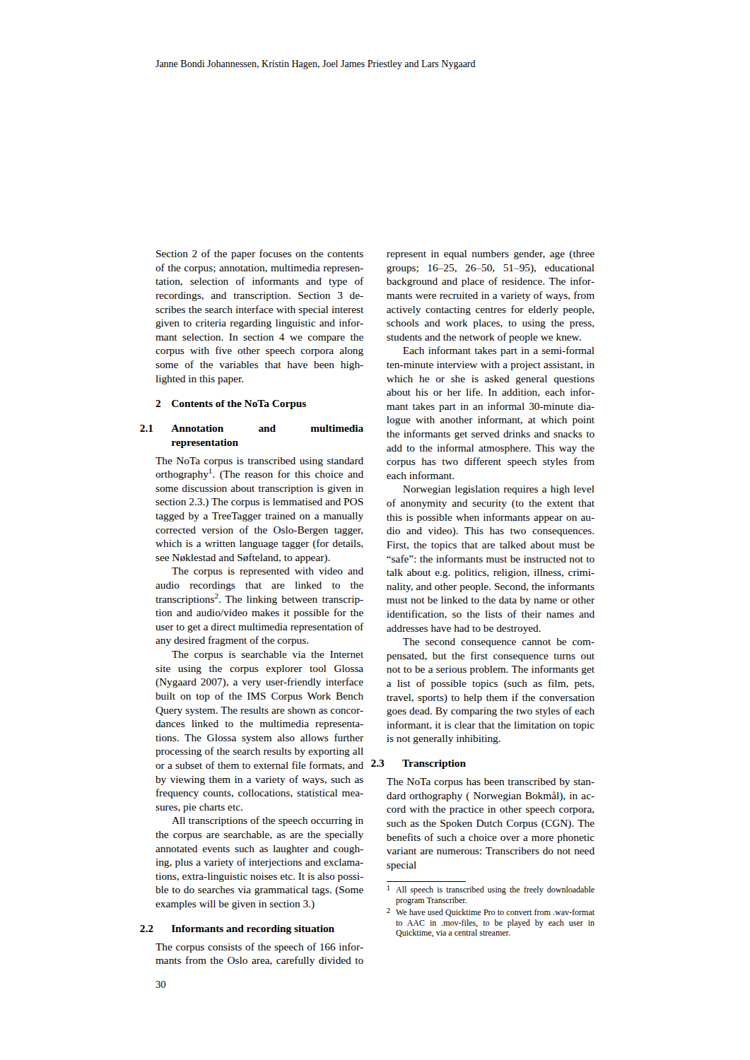Janne Bondi Johannessen, Kristin Hagen, Joel James Priestley and Lars Nygaard
Section 2 of the paper focuses on the contents of the corpus; annotation, multimedia representation, selection of informants and type of recordings, and transcription. Section 3 describes the search interface with special interest given to criteria regarding linguistic and informant selection. In section 4 we compare the corpus with five other speech corpora along some of the variables that have been highlighted in this paper.
2 Contents of the NoTa Corpus
2.1 Annotation and multimedia representation
The NoTa corpus is transcribed using standard orthography1. (The reason for this choice and some discussion about transcription is given in section 2.3.) The corpus is lemmatised and POS tagged by a TreeTagger trained on a manually corrected version of the Oslo-Bergen tagger, which is a written language tagger (for details, see Nøklestad and Søfteland, to appear).
The corpus is represented with video and audio recordings that are linked to the transcriptions2. The linking between transcription and audio/video makes it possible for the user to get a direct multimedia representation of any desired fragment of the corpus.
The corpus is searchable via the Internet site using the corpus explorer tool Glossa (Nygaard 2007), a very user-friendly interface built on top of the IMS Corpus Work Bench Query system. The results are shown as concordances linked to the multimedia representations. The Glossa system also allows further processing of the search results by exporting all or a subset of them to external file formats, and by viewing them in a variety of ways, such as frequency counts, collocations, statistical measures, pie charts etc.
All transcriptions of the speech occurring in the corpus are searchable, as are the specially annotated events such as laughter and coughing, plus a variety of interjections and exclamations, extra-linguistic noises etc. It is also possible to do searches via grammatical tags. (Some examples will be given in section 3.)
2.2 Informants and recording situation
The corpus consists of the speech of 166 informants from the Oslo area, carefully divided to represent in equal numbers gender, age (three groups; 16–25, 26–50, 51–95), educational background and place of residence. The informants were recruited in a variety of ways, from actively contacting centres for elderly people, schools and work places, to using the press, students and the network of people we knew.
Each informant takes part in a semi-formal ten-minute interview with a project assistant, in which he or she is asked general questions about his or her life. In addition, each informant takes part in an informal 30-minute dialogue with another informant, at which point the informants get served drinks and snacks to add to the informal atmosphere. This way the corpus has two different speech styles from each informant.
Norwegian legislation requires a high level of anonymity and security (to the extent that this is possible when informants appear on audio and video). This has two consequences. First, the topics that are talked about must be “safe”: the informants must be instructed not to talk about e.g. politics, religion, illness, criminality, and other people. Second, the informants must not be linked to the data by name or other identification, so the lists of their names and addresses have had to be destroyed.
The second consequence cannot be compensated, but the first consequence turns out not to be a serious problem. The informants get a list of possible topics (such as film, pets, travel, sports) to help them if the conversation goes dead. By comparing the two styles of each informant, it is clear that the limitation on topic is not generally inhibiting.
2.3 Transcription
The NoTa corpus has been transcribed by standard orthography ( Norwegian Bokmål), in accord with the practice in other speech corpora, such as the Spoken Dutch Corpus (CGN). The benefits of such a choice over a more phonetic variant are numerous: Transcribers do not need special
1 All speech is transcribed using the freely downloadable program Transcriber.
2 We have used Quicktime Pro to convert from .wav-format to AAC in .mov-files, to be played by each user in Quicktime, via a central streamer.
30